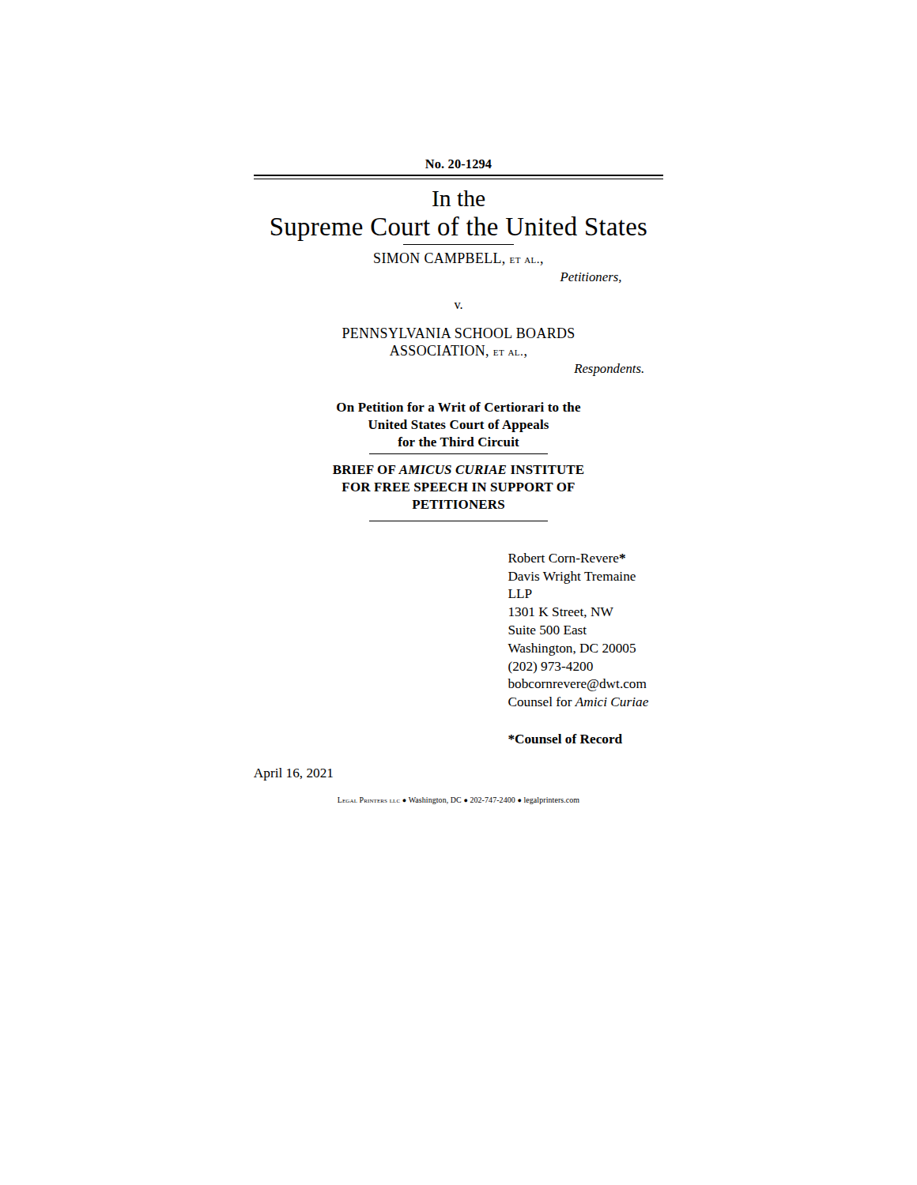No. 20-1294
In the
Supreme Court of the United States
SIMON CAMPBELL, et al.,
Petitioners,
v.
PENNSYLVANIA SCHOOL BOARDS
ASSOCIATION, et al.,
Respondents.
On Petition for a Writ of Certiorari to the
United States Court of Appeals
for the Third Circuit
BRIEF OF AMICUS CURIAE INSTITUTE
FOR FREE SPEECH IN SUPPORT OF
PETITIONERS
Robert Corn-Revere*
Davis Wright Tremaine LLP
1301 K Street, NW
Suite 500 East
Washington, DC 20005
(202) 973-4200
bobcornrevere@dwt.com
Counsel for Amici Curiae
*Counsel of Record
April 16, 2021
Legal Printers llc ● Washington, DC ● 202-747-2400 ● legalprinters.com